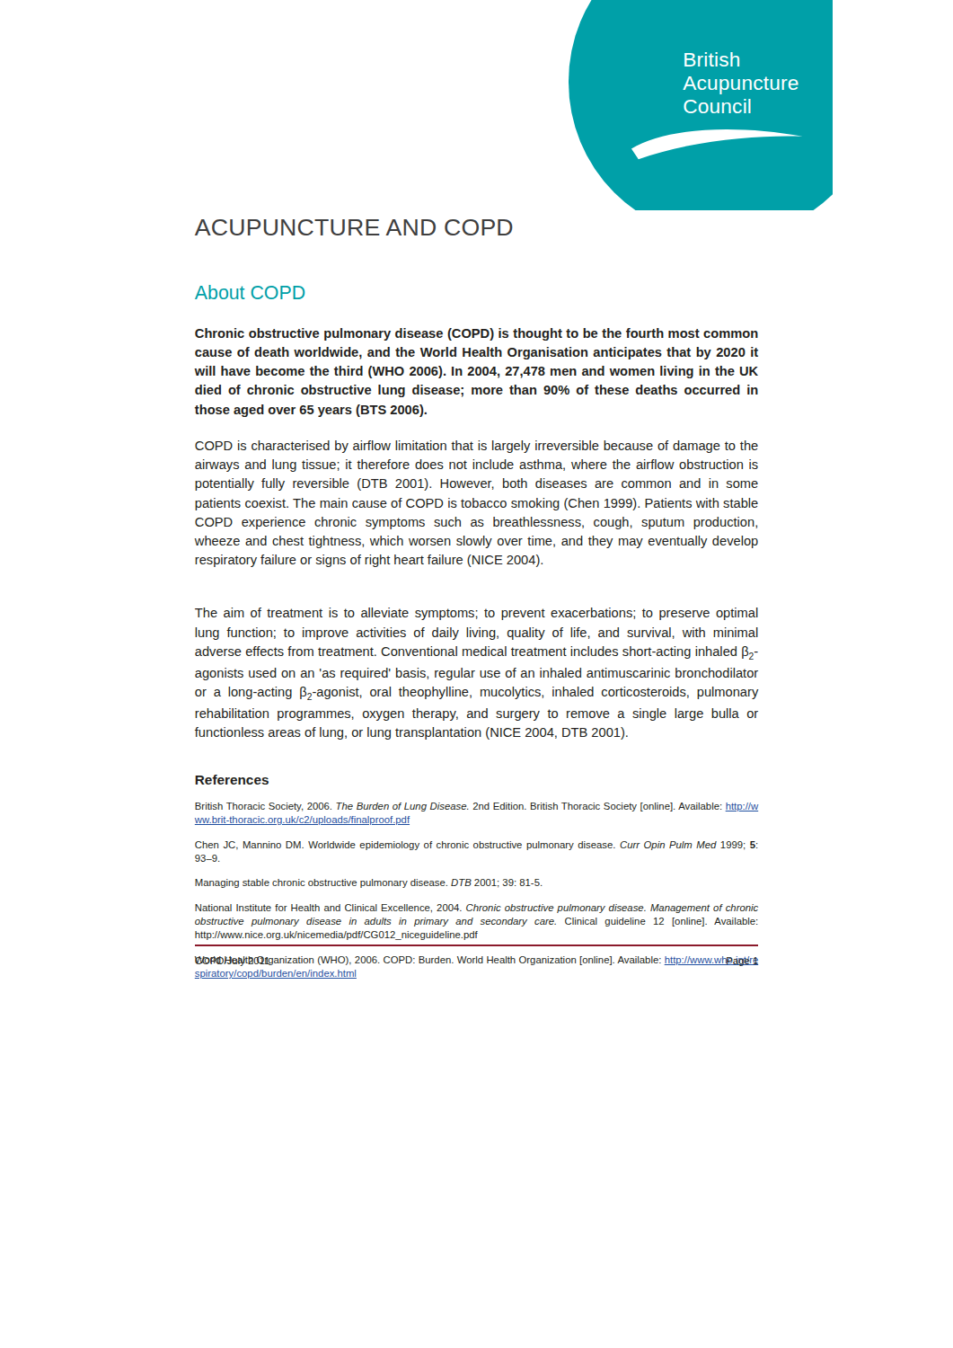British
Acupuncture
Council
ACUPUNCTURE AND COPD
About COPD
Chronic obstructive pulmonary disease (COPD) is thought to be the fourth most common cause of death worldwide, and the World Health Organisation anticipates that by 2020 it will have become the third (WHO 2006). In 2004, 27,478 men and women living in the UK died of chronic obstructive lung disease; more than 90% of these deaths occurred in those aged over 65 years (BTS 2006).
COPD is characterised by airflow limitation that is largely irreversible because of damage to the airways and lung tissue; it therefore does not include asthma, where the airflow obstruction is potentially fully reversible (DTB 2001). However, both diseases are common and in some patients coexist. The main cause of COPD is tobacco smoking (Chen 1999). Patients with stable COPD experience chronic symptoms such as breathlessness, cough, sputum production, wheeze and chest tightness, which worsen slowly over time, and they may eventually develop respiratory failure or signs of right heart failure (NICE 2004).
The aim of treatment is to alleviate symptoms; to prevent exacerbations; to preserve optimal lung function; to improve activities of daily living, quality of life, and survival, with minimal adverse effects from treatment. Conventional medical treatment includes short-acting inhaled β2-agonists used on an 'as required' basis, regular use of an inhaled antimuscarinic bronchodilator or a long-acting β2-agonist, oral theophylline, mucolytics, inhaled corticosteroids, pulmonary rehabilitation programmes, oxygen therapy, and surgery to remove a single large bulla or functionless areas of lung, or lung transplantation (NICE 2004, DTB 2001).
References
British Thoracic Society, 2006. The Burden of Lung Disease. 2nd Edition. British Thoracic Society [online]. Available: http://www.brit-thoracic.org.uk/c2/uploads/finalproof.pdf
Chen JC, Mannino DM. Worldwide epidemiology of chronic obstructive pulmonary disease. Curr Opin Pulm Med 1999; 5: 93–9.
Managing stable chronic obstructive pulmonary disease. DTB 2001; 39: 81-5.
National Institute for Health and Clinical Excellence, 2004. Chronic obstructive pulmonary disease. Management of chronic obstructive pulmonary disease in adults in primary and secondary care. Clinical guideline 12 [online]. Available: http://www.nice.org.uk/nicemedia/pdf/CG012_niceguideline.pdf
World Health Organization (WHO), 2006. COPD: Burden. World Health Organization [online]. Available: http://www.who.int/respiratory/copd/burden/en/index.html
COPD/July 2011
Page 1